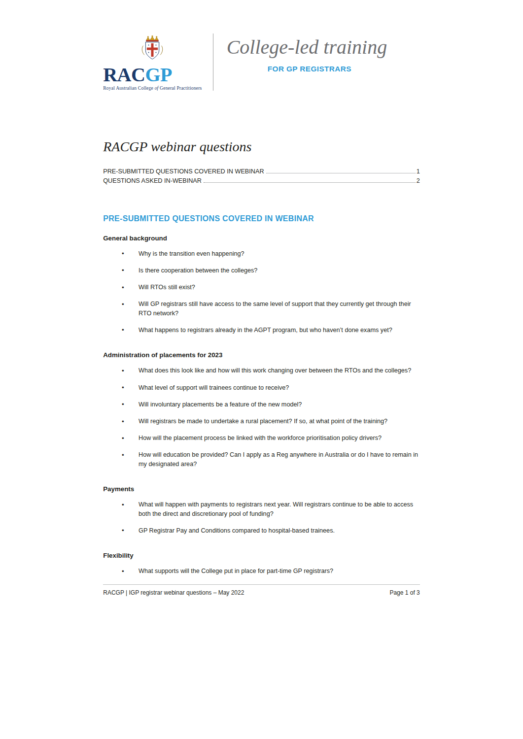RAC GP
Royal Australian College of General Practitioners
College-led training
FOR GP REGISTRARS
RACGP webinar questions
PRE-SUBMITTED QUESTIONS COVERED IN WEBINAR 1
QUESTIONS ASKED IN-WEBINAR 2
PRE-SUBMITTED QUESTIONS COVERED IN WEBINAR
General background
Why is the transition even happening?
Is there cooperation between the colleges?
Will RTOs still exist?
Will GP registrars still have access to the same level of support that they currently get through their RTO network?
What happens to registrars already in the AGPT program, but who haven’t done exams yet?
Administration of placements for 2023
What does this look like and how will this work changing over between the RTOs and the colleges?
What level of support will trainees continue to receive?
Will involuntary placements be a feature of the new model?
Will registrars be made to undertake a rural placement? If so, at what point of the training?
How will the placement process be linked with the workforce prioritisation policy drivers?
How will education be provided? Can I apply as a Reg anywhere in Australia or do I have to remain in my designated area?
Payments
What will happen with payments to registrars next year. Will registrars continue to be able to access both the direct and discretionary pool of funding?
GP Registrar Pay and Conditions compared to hospital-based trainees.
Flexibility
What supports will the College put in place for part-time GP registrars?
RACGP | IGP registrar webinar questions – May 2022 Page 1 of 3